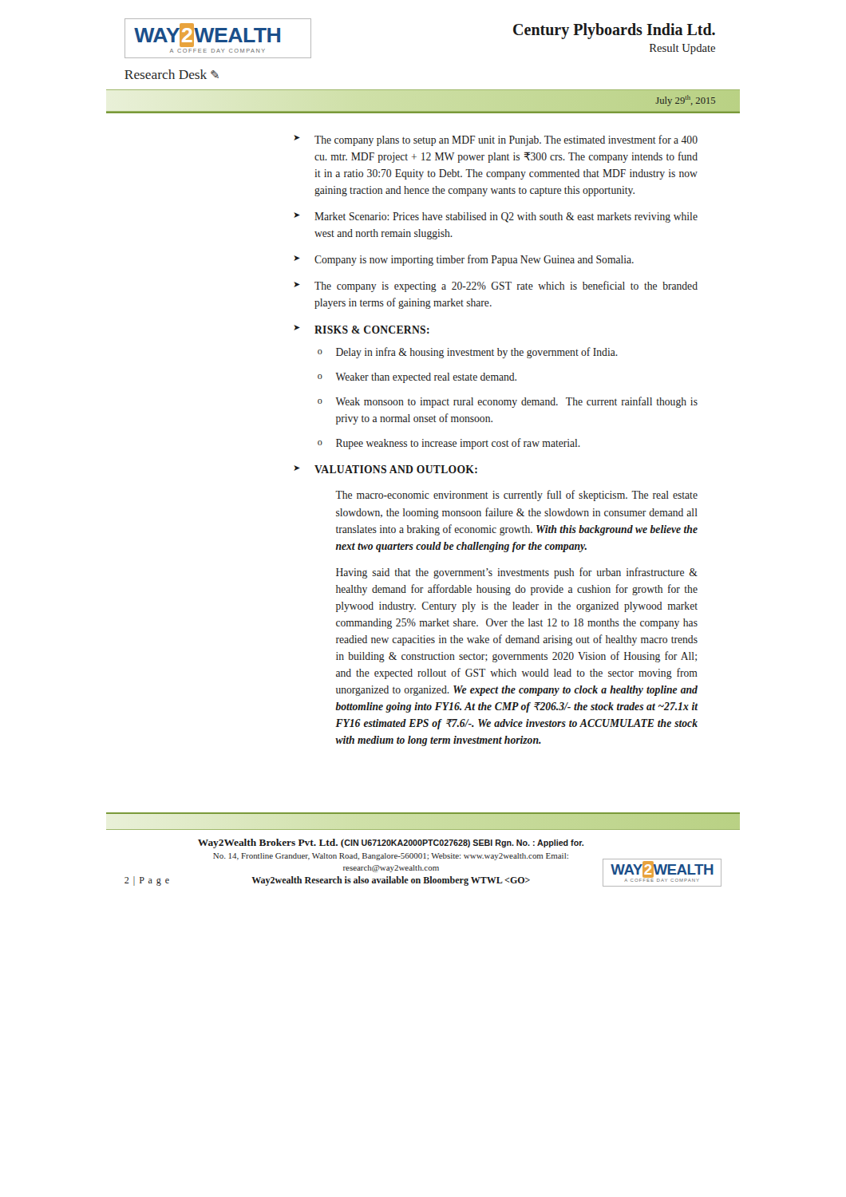WAY 2 WEALTH
A COFFEE DAY COMPANY
Research Desk ✎
Century Plyboards India Ltd.
Result Update
July 29th, 2015
The company plans to setup an MDF unit in Punjab. The estimated investment for a 400 cu. mtr. MDF project + 12 MW power plant is ₹300 crs. The company intends to fund it in a ratio 30:70 Equity to Debt. The company commented that MDF industry is now gaining traction and hence the company wants to capture this opportunity.
Market Scenario: Prices have stabilised in Q2 with south & east markets reviving while west and north remain sluggish.
Company is now importing timber from Papua New Guinea and Somalia.
The company is expecting a 20-22% GST rate which is beneficial to the branded players in terms of gaining market share.
RISKS & CONCERNS:
Delay in infra & housing investment by the government of India.
Weaker than expected real estate demand.
Weak monsoon to impact rural economy demand. The current rainfall though is privy to a normal onset of monsoon.
Rupee weakness to increase import cost of raw material.
VALUATIONS AND OUTLOOK:
The macro-economic environment is currently full of skepticism. The real estate slowdown, the looming monsoon failure & the slowdown in consumer demand all translates into a braking of economic growth. With this background we believe the next two quarters could be challenging for the company.
Having said that the government’s investments push for urban infrastructure & healthy demand for affordable housing do provide a cushion for growth for the plywood industry. Century ply is the leader in the organized plywood market commanding 25% market share. Over the last 12 to 18 months the company has readied new capacities in the wake of demand arising out of healthy macro trends in building & construction sector; governments 2020 Vision of Housing for All; and the expected rollout of GST which would lead to the sector moving from unorganized to organized. We expect the company to clock a healthy topline and bottomline going into FY16. At the CMP of ₹206.3/- the stock trades at ~27.1x it FY16 estimated EPS of ₹7.6/-. We advice investors to ACCUMULATE the stock with medium to long term investment horizon.
2 | P a g e
Way2Wealth Brokers Pvt. Ltd. (CIN U67120KA2000PTC027628) SEBI Rgn. No. : Applied for.
No. 14, Frontline Granduer, Walton Road, Bangalore-560001; Website: www.way2wealth.com Email: research@way2wealth.com
Way2wealth Research is also available on Bloomberg WTWL <GO>
WAY 2 WEALTH
A COFFEE DAY COMPANY